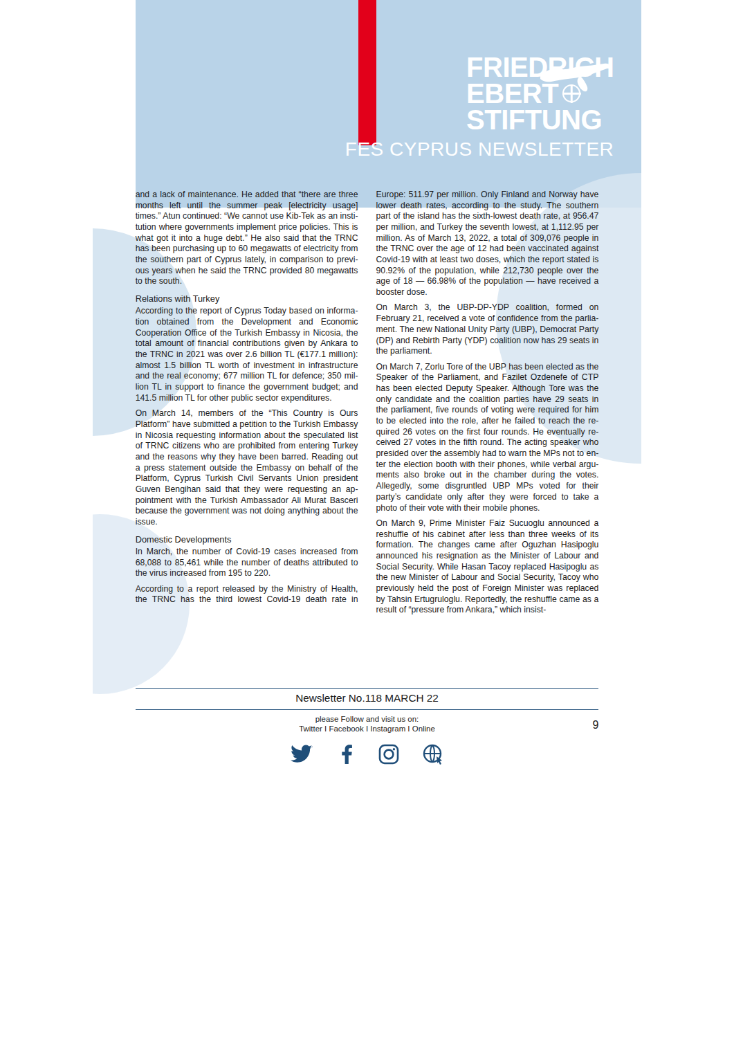FRIEDRICH
EBERT
STIFTUNG
FES CYPRUS NEWSLETTER
and a lack of maintenance. He added that “there are three months left until the summer peak [electricity usage] times.” Atun continued: “We cannot use Kib-Tek as an institution where governments implement price policies. This is what got it into a huge debt.” He also said that the TRNC has been purchasing up to 60 megawatts of electricity from the southern part of Cyprus lately, in comparison to previous years when he said the TRNC provided 80 megawatts to the south.
Relations with Turkey
According to the report of Cyprus Today based on information obtained from the Development and Economic Cooperation Office of the Turkish Embassy in Nicosia, the total amount of financial contributions given by Ankara to the TRNC in 2021 was over 2.6 billion TL (€177.1 million): almost 1.5 billion TL worth of investment in infrastructure and the real economy; 677 million TL for defence; 350 million TL in support to finance the government budget; and 141.5 million TL for other public sector expenditures.
On March 14, members of the “This Country is Ours Platform” have submitted a petition to the Turkish Embassy in Nicosia requesting information about the speculated list of TRNC citizens who are prohibited from entering Turkey and the reasons why they have been barred. Reading out a press statement outside the Embassy on behalf of the Platform, Cyprus Turkish Civil Servants Union president Guven Bengihan said that they were requesting an appointment with the Turkish Ambassador Ali Murat Basceri because the government was not doing anything about the issue.
Domestic Developments
In March, the number of Covid-19 cases increased from 68,088 to 85,461 while the number of deaths attributed to the virus increased from 195 to 220.
According to a report released by the Ministry of Health, the TRNC has the third lowest Covid-19 death rate in Europe: 511.97 per million. Only Finland and Norway have lower death rates, according to the study. The southern part of the island has the sixth-lowest death rate, at 956.47 per million, and Turkey the seventh lowest, at 1,112.95 per million. As of March 13, 2022, a total of 309,076 people in the TRNC over the age of 12 had been vaccinated against Covid-19 with at least two doses, which the report stated is 90.92% of the population, while 212,730 people over the age of 18 — 66.98% of the population — have received a booster dose.
On March 3, the UBP-DP-YDP coalition, formed on February 21, received a vote of confidence from the parliament. The new National Unity Party (UBP), Democrat Party (DP) and Rebirth Party (YDP) coalition now has 29 seats in the parliament.
On March 7, Zorlu Tore of the UBP has been elected as the Speaker of the Parliament, and Fazilet Ozdenefe of CTP has been elected Deputy Speaker. Although Tore was the only candidate and the coalition parties have 29 seats in the parliament, five rounds of voting were required for him to be elected into the role, after he failed to reach the required 26 votes on the first four rounds. He eventually received 27 votes in the fifth round. The acting speaker who presided over the assembly had to warn the MPs not to enter the election booth with their phones, while verbal arguments also broke out in the chamber during the votes. Allegedly, some disgruntled UBP MPs voted for their party’s candidate only after they were forced to take a photo of their vote with their mobile phones.
On March 9, Prime Minister Faiz Sucuoglu announced a reshuffle of his cabinet after less than three weeks of its formation. The changes came after Oguzhan Hasipoglu announced his resignation as the Minister of Labour and Social Security. While Hasan Tacoy replaced Hasipoglu as the new Minister of Labour and Social Security, Tacoy who previously held the post of Foreign Minister was replaced by Tahsin Ertugruloglu. Reportedly, the reshuffle came as a result of “pressure from Ankara,” which insist-
Newsletter No.118 MARCH 22
please Follow and visit us on:
Twitter I Facebook I Instagram I Online
9